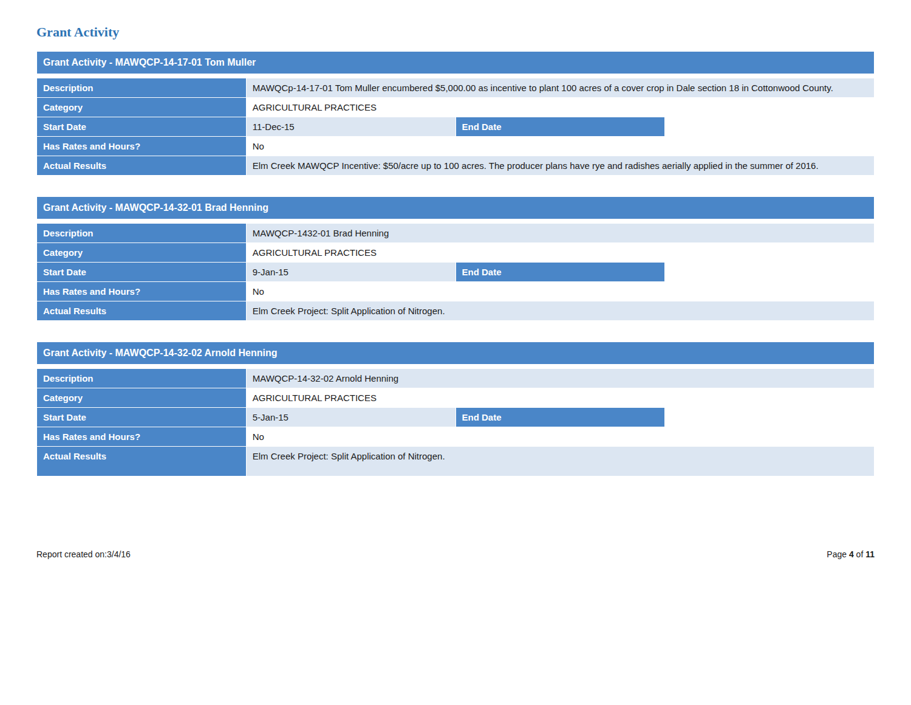Grant Activity
| Grant Activity - MAWQCP-14-17-01 Tom Muller |
| --- |
| Description | MAWQCp-14-17-01 Tom Muller encumbered $5,000.00 as incentive to plant 100 acres of a cover crop in Dale section 18 in Cottonwood County. |
| Category | AGRICULTURAL PRACTICES |
| Start Date | 11-Dec-15 | End Date | |
| Has Rates and Hours? | No |
| Actual Results | Elm Creek MAWQCP Incentive: $50/acre up to 100 acres. The producer plans have rye and radishes aerially applied in the summer of 2016. |
| Grant Activity - MAWQCP-14-32-01 Brad Henning |
| --- |
| Description | MAWQCP-1432-01 Brad Henning |
| Category | AGRICULTURAL PRACTICES |
| Start Date | 9-Jan-15 | End Date | |
| Has Rates and Hours? | No |
| Actual Results | Elm Creek Project: Split Application of Nitrogen. |
| Grant Activity - MAWQCP-14-32-02 Arnold Henning |
| --- |
| Description | MAWQCP-14-32-02 Arnold Henning |
| Category | AGRICULTURAL PRACTICES |
| Start Date | 5-Jan-15 | End Date | |
| Has Rates and Hours? | No |
| Actual Results | Elm Creek Project: Split Application of Nitrogen. |
Report created on:3/4/16
Page 4 of 11